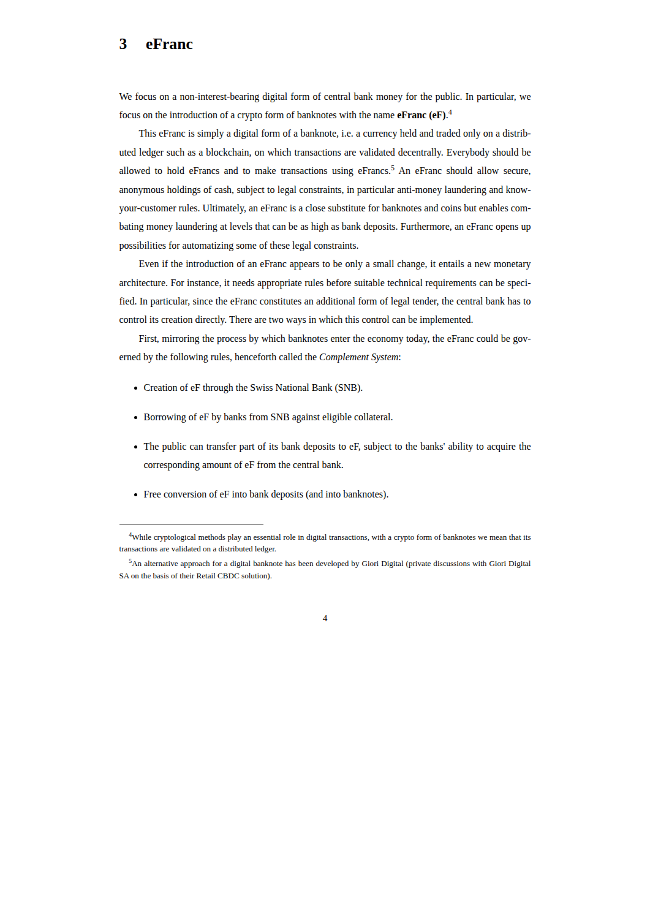3eFranc
We focus on a non-interest-bearing digital form of central bank money for the public. In particular, we focus on the introduction of a crypto form of banknotes with the name eFranc (eF).4
This eFranc is simply a digital form of a banknote, i.e. a currency held and traded only on a distributed ledger such as a blockchain, on which transactions are validated decentrally. Everybody should be allowed to hold eFrancs and to make transactions using eFrancs.5 An eFranc should allow secure, anonymous holdings of cash, subject to legal constraints, in particular anti-money laundering and know-your-customer rules. Ultimately, an eFranc is a close substitute for banknotes and coins but enables combating money laundering at levels that can be as high as bank deposits. Furthermore, an eFranc opens up possibilities for automatizing some of these legal constraints.
Even if the introduction of an eFranc appears to be only a small change, it entails a new monetary architecture. For instance, it needs appropriate rules before suitable technical requirements can be specified. In particular, since the eFranc constitutes an additional form of legal tender, the central bank has to control its creation directly. There are two ways in which this control can be implemented.
First, mirroring the process by which banknotes enter the economy today, the eFranc could be governed by the following rules, henceforth called the Complement System:
Creation of eF through the Swiss National Bank (SNB).
Borrowing of eF by banks from SNB against eligible collateral.
The public can transfer part of its bank deposits to eF, subject to the banks' ability to acquire the corresponding amount of eF from the central bank.
Free conversion of eF into bank deposits (and into banknotes).
4While cryptological methods play an essential role in digital transactions, with a crypto form of banknotes we mean that its transactions are validated on a distributed ledger.
5An alternative approach for a digital banknote has been developed by Giori Digital (private discussions with Giori Digital SA on the basis of their Retail CBDC solution).
4